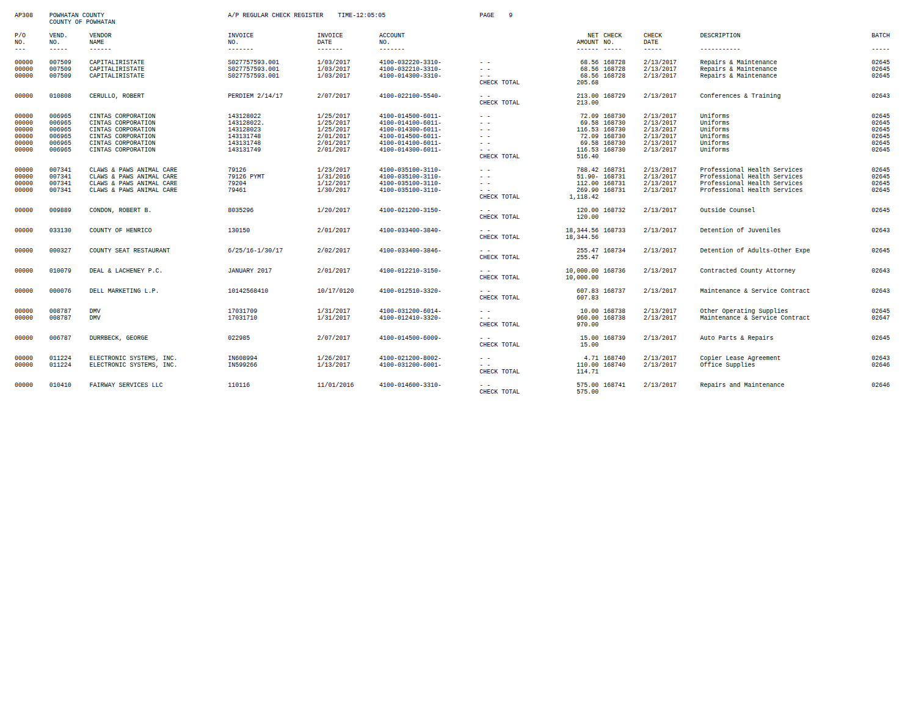| AP308 | POWHATAN COUNTY COUNTY OF POWHATAN | A/P REGULAR CHECK REGISTER TIME-12:05:05 | PAGE 9 | |
| --- | --- | --- | --- | --- |
| P/O NO. | VEND. NO. | VENDOR NAME | INVOICE NO. | INVOICE DATE | ACCOUNT NO. | | NET AMOUNT | CHECK NO. | CHECK DATE | DESCRIPTION | BATCH |
| --- | ----- | ------ | ------- | ------- | ------- | | ------ | ----- | ----- | ----------- | ----- |
| 00000 | 007509 | CAPITALIRISTATE | S027757593.001 | 1/03/2017 | 4100-032220-3310- | - - | 68.56 | 168728 | 2/13/2017 | Repairs & Maintenance | 02645 |
| 00000 | 007509 | CAPITALIRISTATE | S027757593.001 | 1/03/2017 | 4100-032210-3310- | - - | 68.56 | 168728 | 2/13/2017 | Repairs & Maintenance | 02645 |
| 00000 | 007509 | CAPITALIRISTATE | S027757593.001 | 1/03/2017 | 4100-014300-3310- | - - | 68.56 | 168728 | 2/13/2017 | Repairs & Maintenance | 02645 |
| | CHECK TOTAL | 205.68 | |
| 00000 | 010808 | CERULLO, ROBERT | PERDIEM 2/14/17 | 2/07/2017 | 4100-022100-5540- | - - | 213.00 | 168729 | 2/13/2017 | Conferences & Training | 02643 |
| | CHECK TOTAL | 213.00 | |
| 00000 | 006965 | CINTAS CORPORATION | 143128022 | 1/25/2017 | 4100-014500-6011- | - - | 72.09 | 168730 | 2/13/2017 | Uniforms | 02645 |
| 00000 | 006965 | CINTAS CORPORATION | 143128022. | 1/25/2017 | 4100-014100-6011- | - - | 69.58 | 168730 | 2/13/2017 | Uniforms | 02645 |
| 00000 | 006965 | CINTAS CORPORATION | 143128023 | 1/25/2017 | 4100-014300-6011- | - - | 116.53 | 168730 | 2/13/2017 | Uniforms | 02645 |
| 00000 | 006965 | CINTAS CORPORATION | 143131748 | 2/01/2017 | 4100-014500-6011- | - - | 72.09 | 168730 | 2/13/2017 | Uniforms | 02645 |
| 00000 | 006965 | CINTAS CORPORATION | 143131748 | 2/01/2017 | 4100-014100-6011- | - - | 69.58 | 168730 | 2/13/2017 | Uniforms | 02645 |
| 00000 | 006965 | CINTAS CORPORATION | 143131749 | 2/01/2017 | 4100-014300-6011- | - - | 116.53 | 168730 | 2/13/2017 | Uniforms | 02645 |
| | CHECK TOTAL | 516.40 | |
| 00000 | 007341 | CLAWS & PAWS ANIMAL CARE | 79126 | 1/23/2017 | 4100-035100-3110- | - - | 788.42 | 168731 | 2/13/2017 | Professional Health Services | 02645 |
| 00000 | 007341 | CLAWS & PAWS ANIMAL CARE | 79126 PYMT | 1/31/2016 | 4100-035100-3110- | - - | 51.90- | 168731 | 2/13/2017 | Professional Health Services | 02645 |
| 00000 | 007341 | CLAWS & PAWS ANIMAL CARE | 79204 | 1/12/2017 | 4100-035100-3110- | - - | 112.00 | 168731 | 2/13/2017 | Professional Health Services | 02645 |
| 00000 | 007341 | CLAWS & PAWS ANIMAL CARE | 79461 | 1/30/2017 | 4100-035100-3110- | - - | 269.90 | 168731 | 2/13/2017 | Professional Health Services | 02645 |
| | CHECK TOTAL | 1,118.42 | |
| 00000 | 009889 | CONDON, ROBERT B. | 8035296 | 1/20/2017 | 4100-021200-3150- | - - | 120.00 | 168732 | 2/13/2017 | Outside Counsel | 02645 |
| | CHECK TOTAL | 120.00 | |
| 00000 | 033130 | COUNTY OF HENRICO | 130150 | 2/01/2017 | 4100-033400-3840- | - - | 18,344.56 | 168733 | 2/13/2017 | Detention of Juveniles | 02643 |
| | CHECK TOTAL | 18,344.56 | |
| 00000 | 000327 | COUNTY SEAT RESTAURANT | 6/25/16-1/30/17 | 2/02/2017 | 4100-033400-3846- | - - | 255.47 | 168734 | 2/13/2017 | Detention of Adults-Other Expe | 02645 |
| | CHECK TOTAL | 255.47 | |
| 00000 | 010079 | DEAL & LACHENEY P.C. | JANUARY 2017 | 2/01/2017 | 4100-012210-3150- | - - | 10,000.00 | 168736 | 2/13/2017 | Contracted County Attorney | 02643 |
| | CHECK TOTAL | 10,000.00 | |
| 00000 | 000076 | DELL MARKETING L.P. | 10142568410 | 10/17/0120 | 4100-012510-3320- | - - | 607.83 | 168737 | 2/13/2017 | Maintenance & Service Contract | 02643 |
| | CHECK TOTAL | 607.83 | |
| 00000 | 008787 | DMV | 17031709 | 1/31/2017 | 4100-031200-6014- | - - | 10.00 | 168738 | 2/13/2017 | Other Operating Supplies | 02645 |
| 00000 | 008787 | DMV | 17031710 | 1/31/2017 | 4100-012410-3320- | - - | 960.00 | 168738 | 2/13/2017 | Maintenance & Service Contract | 02647 |
| | CHECK TOTAL | 970.00 | |
| 00000 | 006787 | DURRBECK, GEORGE | 022985 | 2/07/2017 | 4100-014500-6009- | - - | 15.00 | 168739 | 2/13/2017 | Auto Parts & Repairs | 02645 |
| | CHECK TOTAL | 15.00 | |
| 00000 | 011224 | ELECTRONIC SYSTEMS, INC. | IN608994 | 1/26/2017 | 4100-021200-8002- | - - | 4.71 | 168740 | 2/13/2017 | Copier Lease Agreement | 02643 |
| 00000 | 011224 | ELECTRONIC SYSTEMS, INC. | IN599266 | 1/13/2017 | 4100-031200-6001- | - - | 110.00 | 168740 | 2/13/2017 | Office Supplies | 02646 |
| | CHECK TOTAL | 114.71 | |
| 00000 | 010410 | FAIRWAY SERVICES LLC | 110116 | 11/01/2016 | 4100-014600-3310- | - - | 575.00 | 168741 | 2/13/2017 | Repairs and Maintenance | 02646 |
| | CHECK TOTAL | 575.00 | |